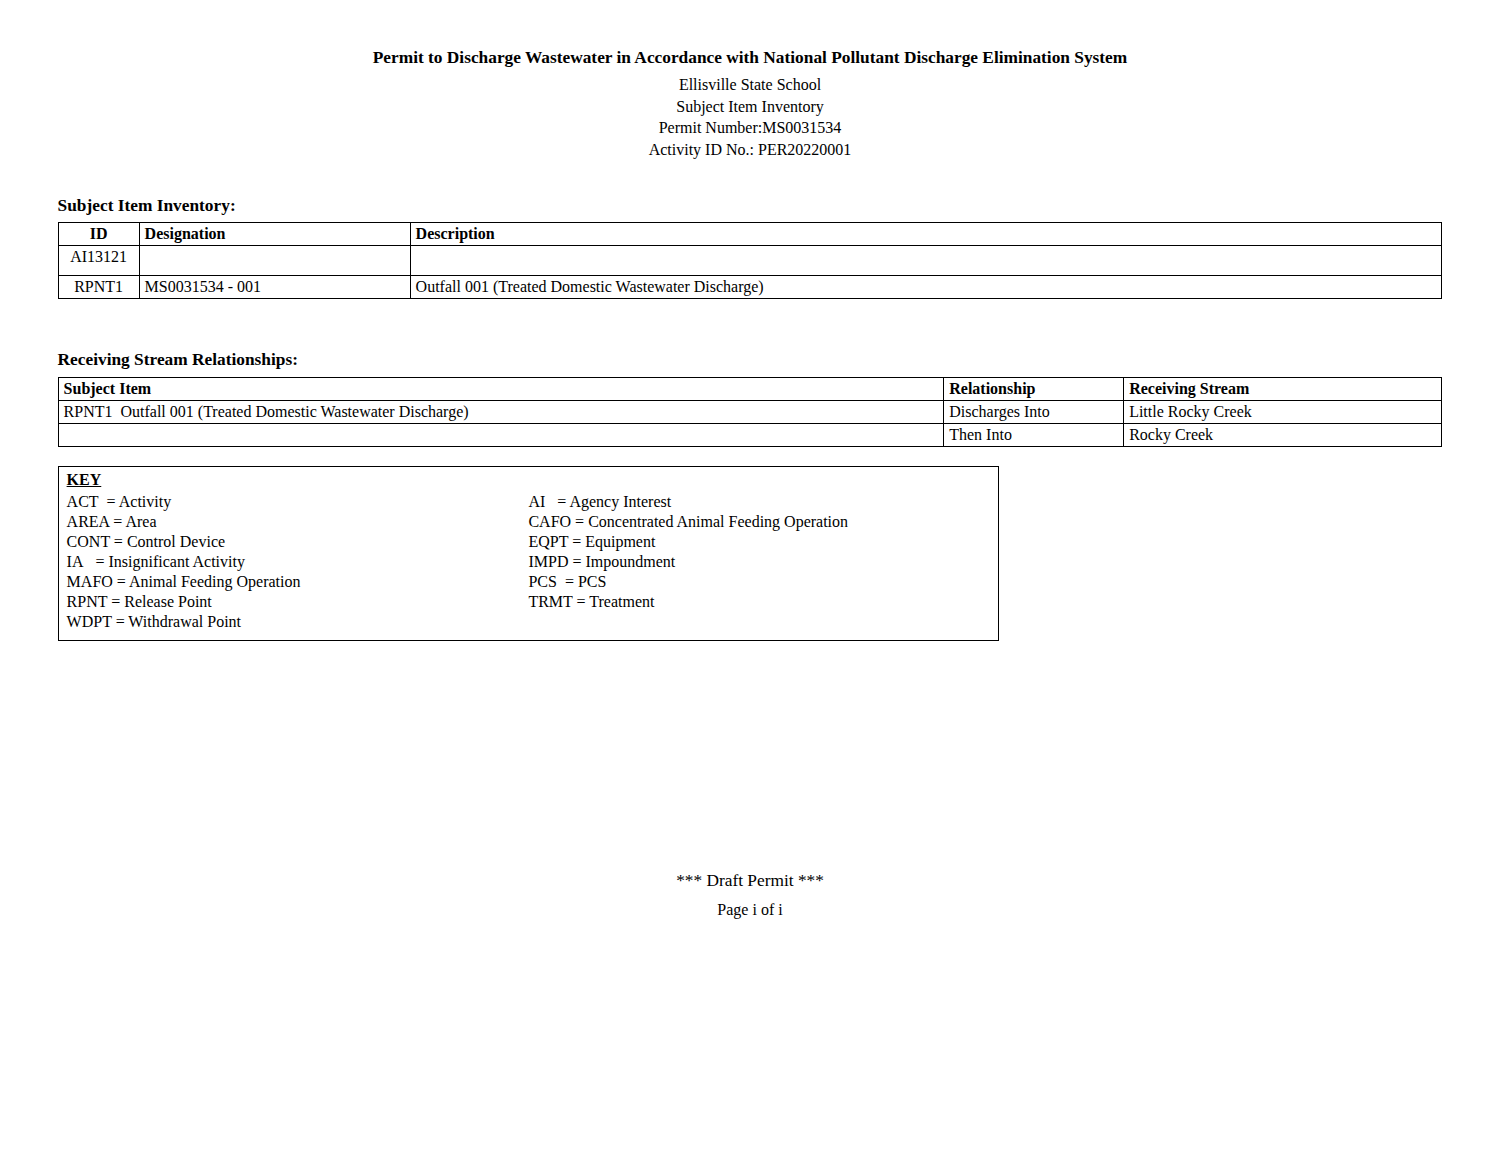Permit to Discharge Wastewater in Accordance with National Pollutant Discharge Elimination System
Ellisville State School
Subject Item Inventory
Permit Number:MS0031534
Activity ID No.: PER20220001
Subject Item Inventory:
| ID | Designation | Description |
| --- | --- | --- |
| AI13121 | | |
| RPNT1 | MS0031534 - 001 | Outfall 001 (Treated Domestic Wastewater Discharge) |
Receiving Stream Relationships:
| Subject Item | Relationship | Receiving Stream |
| --- | --- | --- |
| RPNT1 Outfall 001 (Treated Domestic Wastewater Discharge) | Discharges Into | Little Rocky Creek |
| | Then Into | Rocky Creek |
KEY
| ACT = Activity | AI = Agency Interest |
| AREA = Area | CAFO = Concentrated Animal Feeding Operation |
| CONT = Control Device | EQPT = Equipment |
| IA = Insignificant Activity | IMPD = Impoundment |
| MAFO = Animal Feeding Operation | PCS = PCS |
| RPNT = Release Point | TRMT = Treatment |
| WDPT = Withdrawal Point | |
*** Draft Permit ***
Page i of i